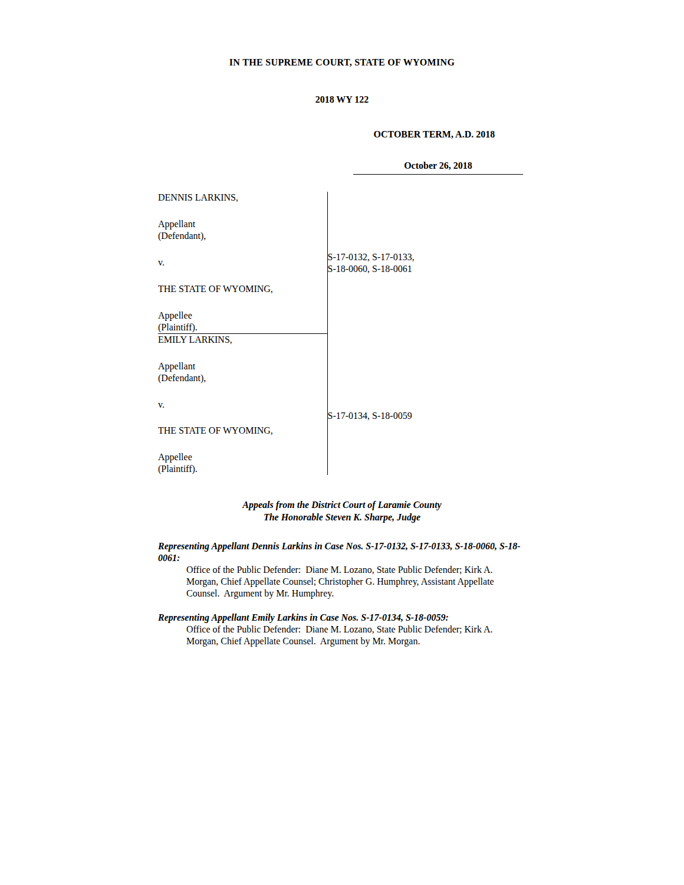IN THE SUPREME COURT, STATE OF WYOMING
2018 WY 122
OCTOBER TERM, A.D. 2018
October 26, 2018
| DENNIS LARKINS, Appellant (Defendant), v. THE STATE OF WYOMING, Appellee (Plaintiff). | S-17-0132, S-17-0133, S-18-0060, S-18-0061 |
| EMILY LARKINS, Appellant (Defendant), v. THE STATE OF WYOMING, Appellee (Plaintiff). | S-17-0134, S-18-0059 |
Appeals from the District Court of Laramie County
The Honorable Steven K. Sharpe, Judge
Representing Appellant Dennis Larkins in Case Nos. S-17-0132, S-17-0133, S-18-0060, S-18-0061:
Office of the Public Defender: Diane M. Lozano, State Public Defender; Kirk A. Morgan, Chief Appellate Counsel; Christopher G. Humphrey, Assistant Appellate Counsel. Argument by Mr. Humphrey.
Representing Appellant Emily Larkins in Case Nos. S-17-0134, S-18-0059:
Office of the Public Defender: Diane M. Lozano, State Public Defender; Kirk A. Morgan, Chief Appellate Counsel. Argument by Mr. Morgan.